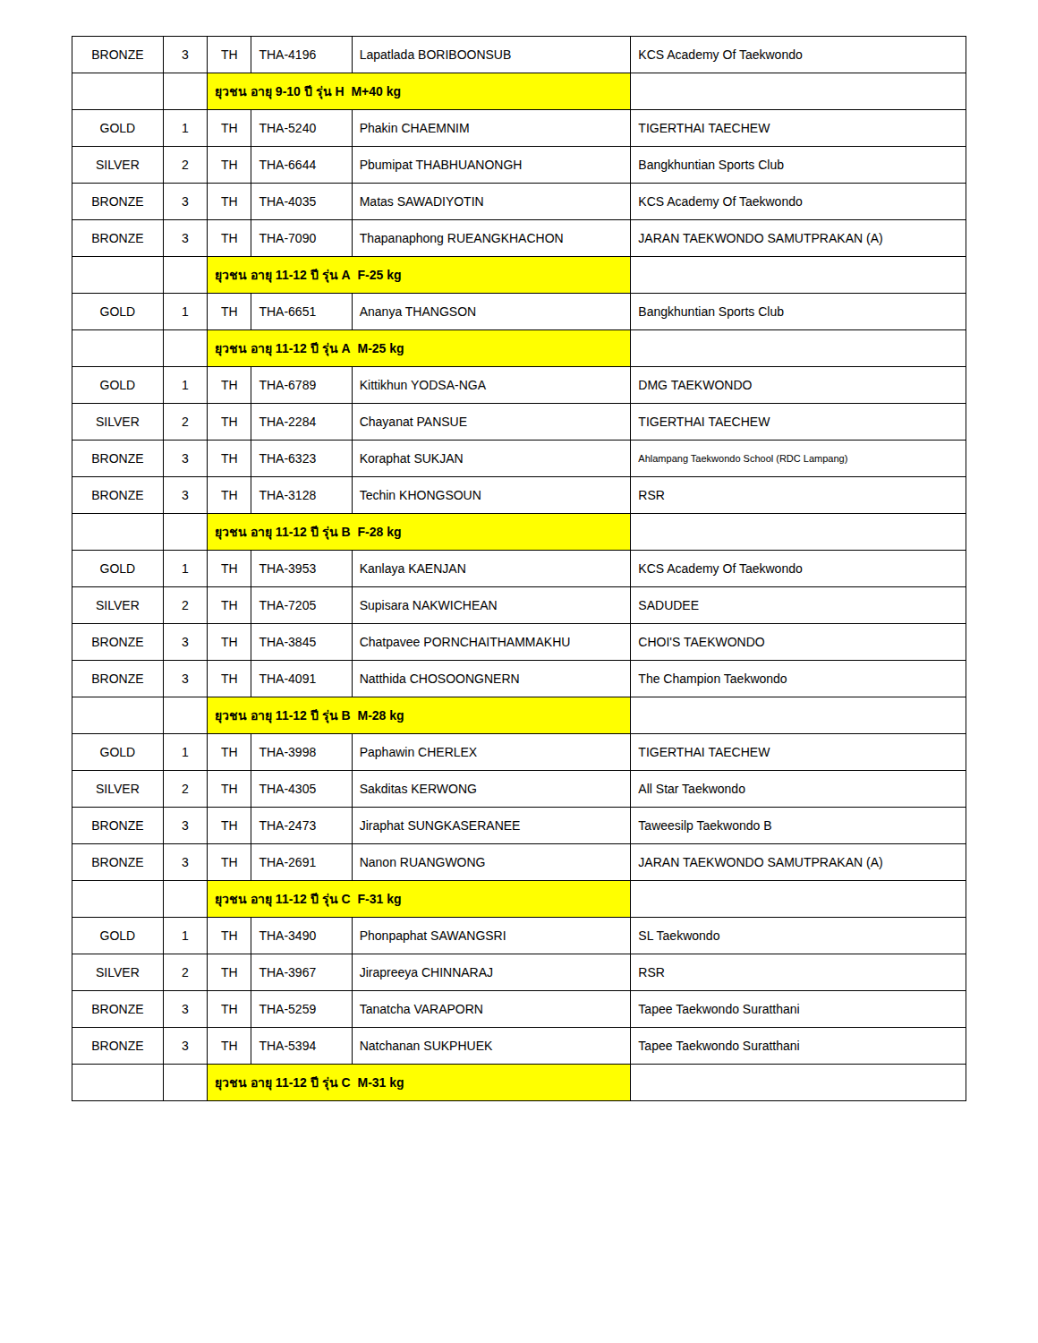| BRONZE | 3 | TH | THA-4196 | Lapatlada BORIBOONSUB | KCS Academy Of Taekwondo |
| | | ยุวชน อายุ 9-10 ปี รุ่น H M+40 kg | |
| GOLD | 1 | TH | THA-5240 | Phakin CHAEMNIM | TIGERTHAI TAECHEW |
| SILVER | 2 | TH | THA-6644 | Pbumipat THABHUANONGH | Bangkhuntian Sports Club |
| BRONZE | 3 | TH | THA-4035 | Matas SAWADIYOTIN | KCS Academy Of Taekwondo |
| BRONZE | 3 | TH | THA-7090 | Thapanaphong RUEANGKHACHON | JARAN TAEKWONDO SAMUTPRAKAN (A) |
| | | ยุวชน อายุ 11-12 ปี รุ่น A F-25 kg | |
| GOLD | 1 | TH | THA-6651 | Ananya THANGSON | Bangkhuntian Sports Club |
| | | ยุวชน อายุ 11-12 ปี รุ่น A M-25 kg | |
| GOLD | 1 | TH | THA-6789 | Kittikhun YODSA-NGA | DMG TAEKWONDO |
| SILVER | 2 | TH | THA-2284 | Chayanat PANSUE | TIGERTHAI TAECHEW |
| BRONZE | 3 | TH | THA-6323 | Koraphat SUKJAN | Ahlampang Taekwondo School (RDC Lampang) |
| BRONZE | 3 | TH | THA-3128 | Techin KHONGSOUN | RSR |
| | | ยุวชน อายุ 11-12 ปี รุ่น B F-28 kg | |
| GOLD | 1 | TH | THA-3953 | Kanlaya KAENJAN | KCS Academy Of Taekwondo |
| SILVER | 2 | TH | THA-7205 | Supisara NAKWICHEAN | SADUDEE |
| BRONZE | 3 | TH | THA-3845 | Chatpavee PORNCHAITHAMMAKHU | CHOI'S TAEKWONDO |
| BRONZE | 3 | TH | THA-4091 | Natthida CHOSOONGNERN | The Champion Taekwondo |
| | | ยุวชน อายุ 11-12 ปี รุ่น B M-28 kg | |
| GOLD | 1 | TH | THA-3998 | Paphawin CHERLEX | TIGERTHAI TAECHEW |
| SILVER | 2 | TH | THA-4305 | Sakditas KERWONG | All Star Taekwondo |
| BRONZE | 3 | TH | THA-2473 | Jiraphat SUNGKASERANEE | Taweesilp Taekwondo B |
| BRONZE | 3 | TH | THA-2691 | Nanon RUANGWONG | JARAN TAEKWONDO SAMUTPRAKAN (A) |
| | | ยุวชน อายุ 11-12 ปี รุ่น C F-31 kg | |
| GOLD | 1 | TH | THA-3490 | Phonpaphat SAWANGSRI | SL Taekwondo |
| SILVER | 2 | TH | THA-3967 | Jirapreeya CHINNARAJ | RSR |
| BRONZE | 3 | TH | THA-5259 | Tanatcha VARAPORN | Tapee Taekwondo Suratthani |
| BRONZE | 3 | TH | THA-5394 | Natchanan SUKPHUEK | Tapee Taekwondo Suratthani |
| | | ยุวชน อายุ 11-12 ปี รุ่น C M-31 kg | |